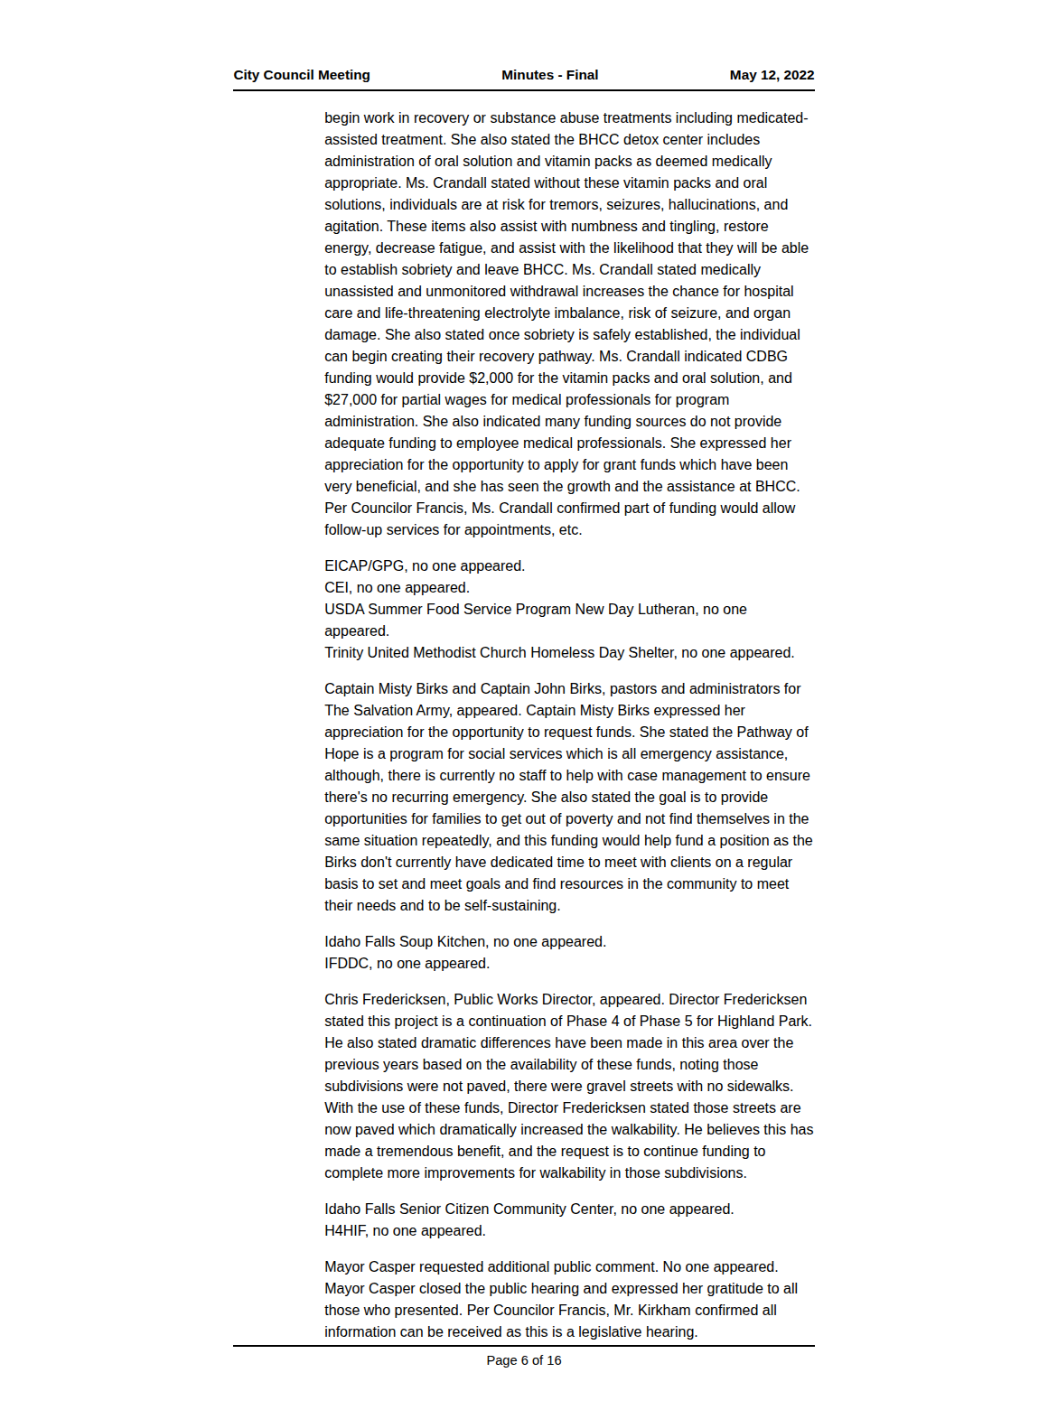City Council Meeting
Minutes - Final
May 12, 2022
begin work in recovery or substance abuse treatments including medicated-assisted treatment. She also stated the BHCC detox center includes administration of oral solution and vitamin packs as deemed medically appropriate. Ms. Crandall stated without these vitamin packs and oral solutions, individuals are at risk for tremors, seizures, hallucinations, and agitation. These items also assist with numbness and tingling, restore energy, decrease fatigue, and assist with the likelihood that they will be able to establish sobriety and leave BHCC. Ms. Crandall stated medically unassisted and unmonitored withdrawal increases the chance for hospital care and life-threatening electrolyte imbalance, risk of seizure, and organ damage. She also stated once sobriety is safely established, the individual can begin creating their recovery pathway. Ms. Crandall indicated CDBG funding would provide $2,000 for the vitamin packs and oral solution, and $27,000 for partial wages for medical professionals for program administration. She also indicated many funding sources do not provide adequate funding to employee medical professionals. She expressed her appreciation for the opportunity to apply for grant funds which have been very beneficial, and she has seen the growth and the assistance at BHCC. Per Councilor Francis, Ms. Crandall confirmed part of funding would allow follow-up services for appointments, etc.
EICAP/GPG, no one appeared.
CEI, no one appeared.
USDA Summer Food Service Program New Day Lutheran, no one appeared.
Trinity United Methodist Church Homeless Day Shelter, no one appeared.
Captain Misty Birks and Captain John Birks, pastors and administrators for The Salvation Army, appeared. Captain Misty Birks expressed her appreciation for the opportunity to request funds. She stated the Pathway of Hope is a program for social services which is all emergency assistance, although, there is currently no staff to help with case management to ensure there's no recurring emergency. She also stated the goal is to provide opportunities for families to get out of poverty and not find themselves in the same situation repeatedly, and this funding would help fund a position as the Birks don't currently have dedicated time to meet with clients on a regular basis to set and meet goals and find resources in the community to meet their needs and to be self-sustaining.
Idaho Falls Soup Kitchen, no one appeared.
IFDDC, no one appeared.
Chris Fredericksen, Public Works Director, appeared. Director Fredericksen stated this project is a continuation of Phase 4 of Phase 5 for Highland Park. He also stated dramatic differences have been made in this area over the previous years based on the availability of these funds, noting those subdivisions were not paved, there were gravel streets with no sidewalks. With the use of these funds, Director Fredericksen stated those streets are now paved which dramatically increased the walkability. He believes this has made a tremendous benefit, and the request is to continue funding to complete more improvements for walkability in those subdivisions.
Idaho Falls Senior Citizen Community Center, no one appeared.
H4HIF, no one appeared.
Mayor Casper requested additional public comment. No one appeared. Mayor Casper closed the public hearing and expressed her gratitude to all those who presented. Per Councilor Francis, Mr. Kirkham confirmed all information can be received as this is a legislative hearing.
Page 6 of 16